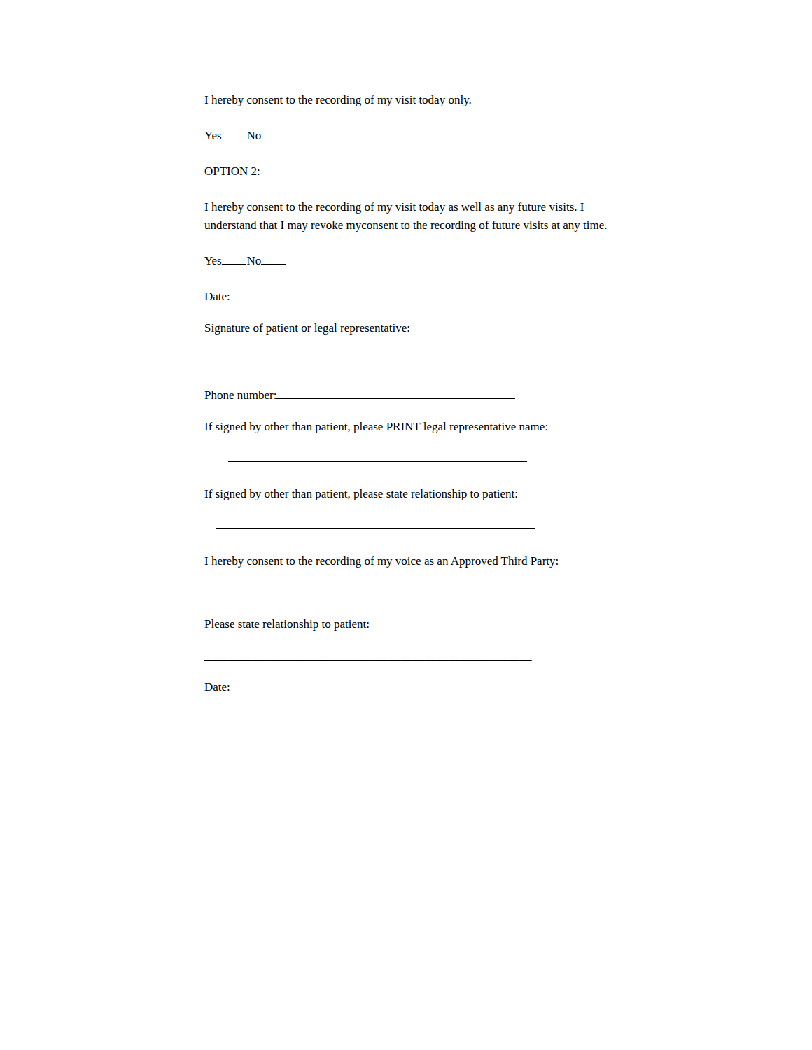I hereby consent to the recording of my visit today only.
Yes No
OPTION 2:
I hereby consent to the recording of my visit today as well as any future visits. I understand that I may revoke myconsent to the recording of future visits at any time.
Yes No
Date:
Signature of patient or legal representative:
Phone number:
If signed by other than patient, please PRINT legal representative name:
If signed by other than patient, please state relationship to patient:
I hereby consent to the recording of my voice as an Approved Third Party:
Please state relationship to patient:
_______________________________________________________
Date: _________________________________________________